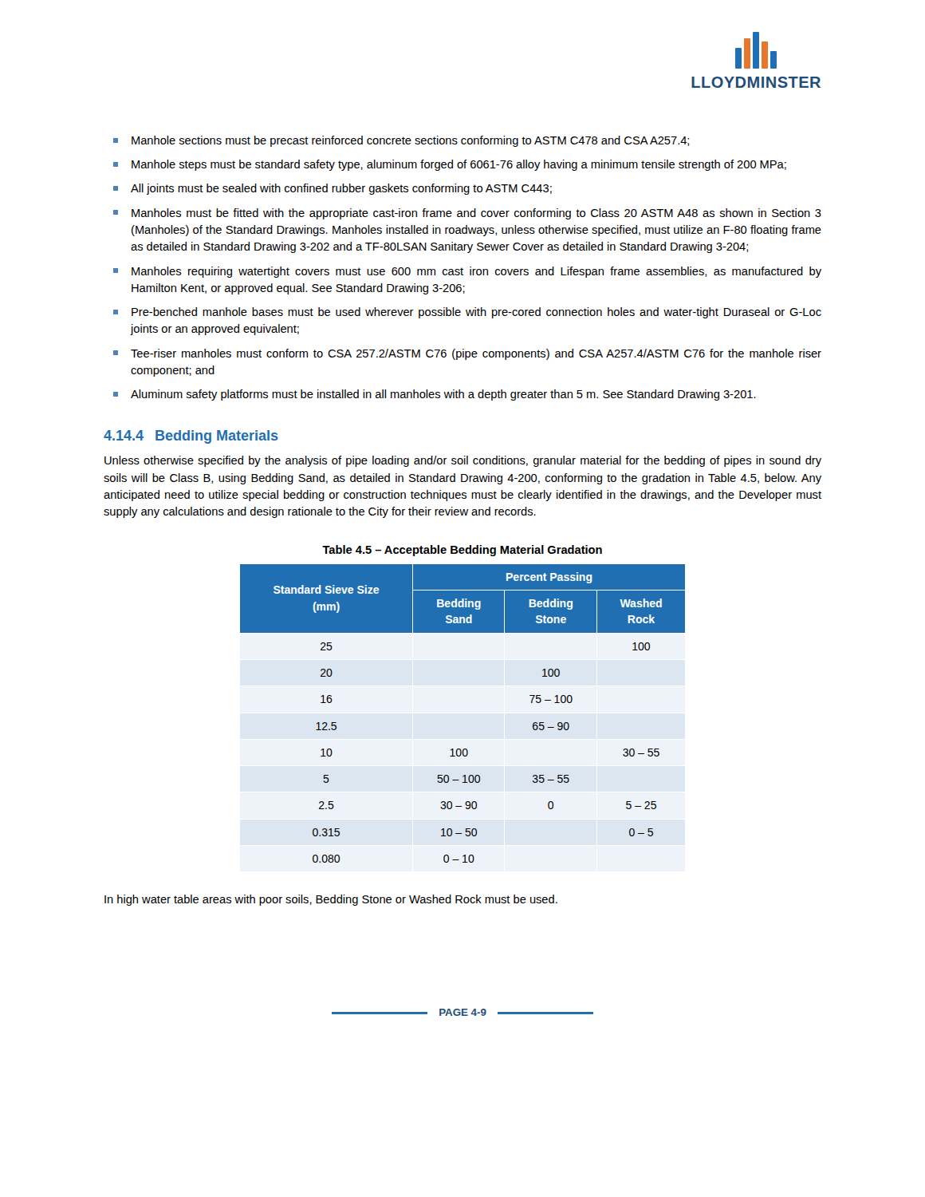LLOYDMINSTER
Manhole sections must be precast reinforced concrete sections conforming to ASTM C478 and CSA A257.4;
Manhole steps must be standard safety type, aluminum forged of 6061-76 alloy having a minimum tensile strength of 200 MPa;
All joints must be sealed with confined rubber gaskets conforming to ASTM C443;
Manholes must be fitted with the appropriate cast-iron frame and cover conforming to Class 20 ASTM A48 as shown in Section 3 (Manholes) of the Standard Drawings. Manholes installed in roadways, unless otherwise specified, must utilize an F-80 floating frame as detailed in Standard Drawing 3-202 and a TF-80LSAN Sanitary Sewer Cover as detailed in Standard Drawing 3-204;
Manholes requiring watertight covers must use 600 mm cast iron covers and Lifespan frame assemblies, as manufactured by Hamilton Kent, or approved equal. See Standard Drawing 3-206;
Pre-benched manhole bases must be used wherever possible with pre-cored connection holes and water-tight Duraseal or G-Loc joints or an approved equivalent;
Tee-riser manholes must conform to CSA 257.2/ASTM C76 (pipe components) and CSA A257.4/ASTM C76 for the manhole riser component; and
Aluminum safety platforms must be installed in all manholes with a depth greater than 5 m. See Standard Drawing 3-201.
4.14.4 Bedding Materials
Unless otherwise specified by the analysis of pipe loading and/or soil conditions, granular material for the bedding of pipes in sound dry soils will be Class B, using Bedding Sand, as detailed in Standard Drawing 4-200, conforming to the gradation in Table 4.5, below. Any anticipated need to utilize special bedding or construction techniques must be clearly identified in the drawings, and the Developer must supply any calculations and design rationale to the City for their review and records.
Table 4.5 – Acceptable Bedding Material Gradation
| Standard Sieve Size (mm) | Percent Passing |
| --- | --- |
| Bedding Sand | Bedding Stone | Washed Rock |
| 25 | | | 100 |
| 20 | | 100 | |
| 16 | | 75 – 100 | |
| 12.5 | | 65 – 90 | |
| 10 | 100 | | 30 – 55 |
| 5 | 50 – 100 | 35 – 55 | |
| 2.5 | 30 – 90 | 0 | 5 – 25 |
| 0.315 | 10 – 50 | | 0 – 5 |
| 0.080 | 0 – 10 | | |
In high water table areas with poor soils, Bedding Stone or Washed Rock must be used.
PAGE 4-9